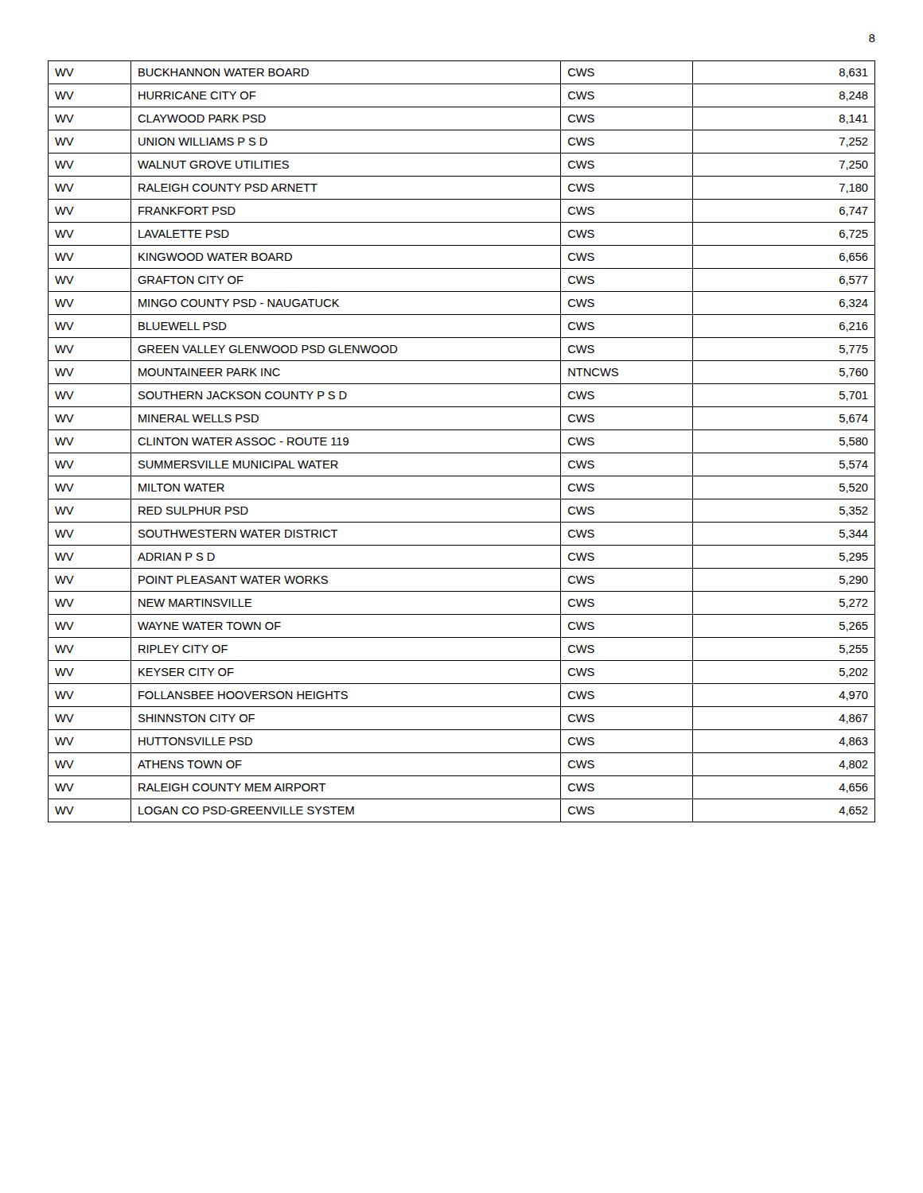8
| WV | BUCKHANNON WATER BOARD | CWS | 8,631 |
| WV | HURRICANE CITY OF | CWS | 8,248 |
| WV | CLAYWOOD PARK PSD | CWS | 8,141 |
| WV | UNION WILLIAMS P S D | CWS | 7,252 |
| WV | WALNUT GROVE UTILITIES | CWS | 7,250 |
| WV | RALEIGH COUNTY PSD ARNETT | CWS | 7,180 |
| WV | FRANKFORT PSD | CWS | 6,747 |
| WV | LAVALETTE PSD | CWS | 6,725 |
| WV | KINGWOOD WATER BOARD | CWS | 6,656 |
| WV | GRAFTON CITY OF | CWS | 6,577 |
| WV | MINGO COUNTY PSD - NAUGATUCK | CWS | 6,324 |
| WV | BLUEWELL PSD | CWS | 6,216 |
| WV | GREEN VALLEY GLENWOOD PSD GLENWOOD | CWS | 5,775 |
| WV | MOUNTAINEER PARK INC | NTNCWS | 5,760 |
| WV | SOUTHERN JACKSON COUNTY P S D | CWS | 5,701 |
| WV | MINERAL WELLS PSD | CWS | 5,674 |
| WV | CLINTON WATER ASSOC - ROUTE 119 | CWS | 5,580 |
| WV | SUMMERSVILLE MUNICIPAL WATER | CWS | 5,574 |
| WV | MILTON WATER | CWS | 5,520 |
| WV | RED SULPHUR PSD | CWS | 5,352 |
| WV | SOUTHWESTERN WATER DISTRICT | CWS | 5,344 |
| WV | ADRIAN P S D | CWS | 5,295 |
| WV | POINT PLEASANT WATER WORKS | CWS | 5,290 |
| WV | NEW MARTINSVILLE | CWS | 5,272 |
| WV | WAYNE WATER TOWN OF | CWS | 5,265 |
| WV | RIPLEY CITY OF | CWS | 5,255 |
| WV | KEYSER CITY OF | CWS | 5,202 |
| WV | FOLLANSBEE HOOVERSON HEIGHTS | CWS | 4,970 |
| WV | SHINNSTON CITY OF | CWS | 4,867 |
| WV | HUTTONSVILLE PSD | CWS | 4,863 |
| WV | ATHENS TOWN OF | CWS | 4,802 |
| WV | RALEIGH COUNTY MEM AIRPORT | CWS | 4,656 |
| WV | LOGAN CO PSD-GREENVILLE SYSTEM | CWS | 4,652 |